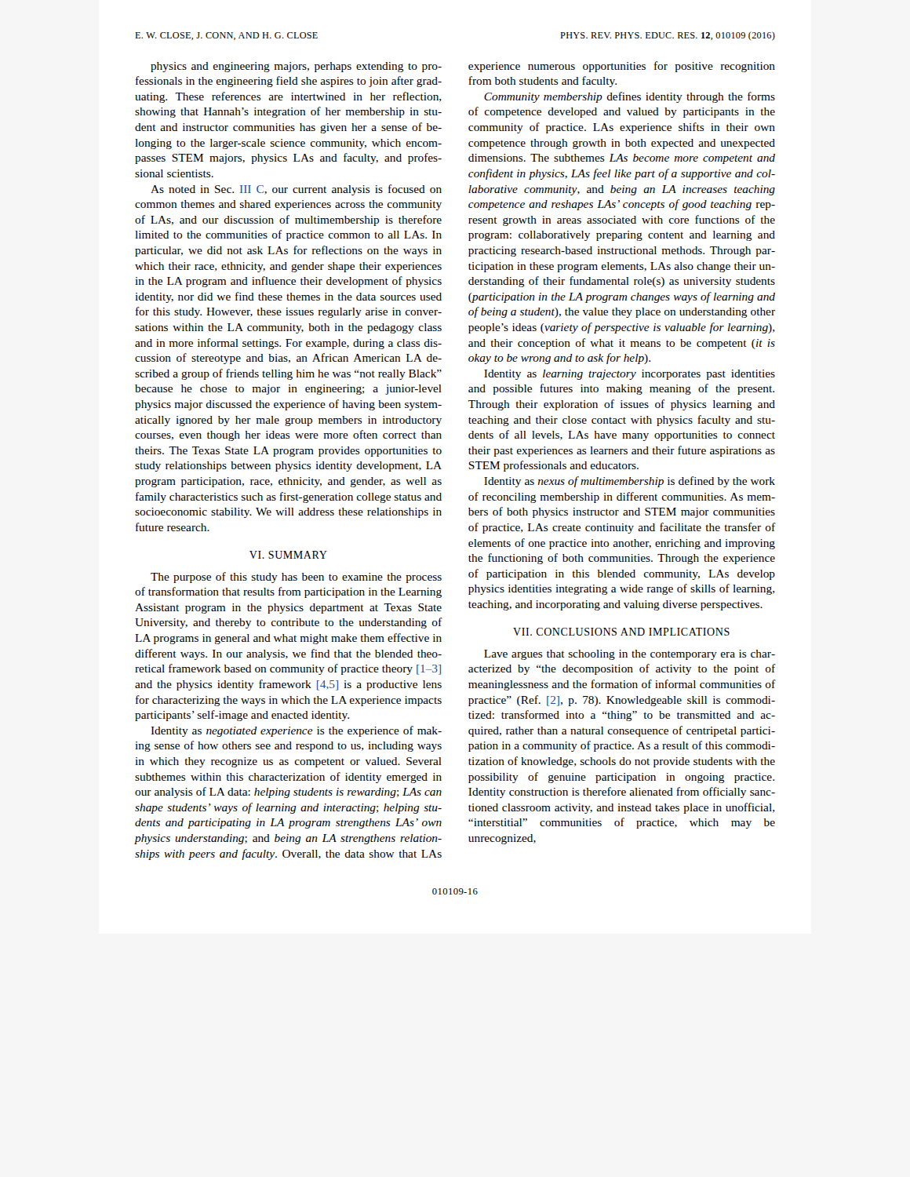E. W. CLOSE, J. CONN, and H. G. CLOSE PHYS. REV. PHYS. EDUC. RES. 12, 010109 (2016)
physics and engineering majors, perhaps extending to professionals in the engineering field she aspires to join after graduating. These references are intertwined in her reflection, showing that Hannah’s integration of her membership in student and instructor communities has given her a sense of belonging to the larger-scale science community, which encompasses STEM majors, physics LAs and faculty, and professional scientists.
As noted in Sec. III C, our current analysis is focused on common themes and shared experiences across the community of LAs, and our discussion of multimembership is therefore limited to the communities of practice common to all LAs. In particular, we did not ask LAs for reflections on the ways in which their race, ethnicity, and gender shape their experiences in the LA program and influence their development of physics identity, nor did we find these themes in the data sources used for this study. However, these issues regularly arise in conversations within the LA community, both in the pedagogy class and in more informal settings. For example, during a class discussion of stereotype and bias, an African American LA described a group of friends telling him he was “not really Black” because he chose to major in engineering; a junior-level physics major discussed the experience of having been systematically ignored by her male group members in introductory courses, even though her ideas were more often correct than theirs. The Texas State LA program provides opportunities to study relationships between physics identity development, LA program participation, race, ethnicity, and gender, as well as family characteristics such as first-generation college status and socioeconomic stability. We will address these relationships in future research.
VI. Summary
The purpose of this study has been to examine the process of transformation that results from participation in the Learning Assistant program in the physics department at Texas State University, and thereby to contribute to the understanding of LA programs in general and what might make them effective in different ways. In our analysis, we find that the blended theoretical framework based on community of practice theory [1–3] and the physics identity framework [4,5] is a productive lens for characterizing the ways in which the LA experience impacts participants’ self-image and enacted identity.
Identity as negotiated experience is the experience of making sense of how others see and respond to us, including ways in which they recognize us as competent or valued. Several subthemes within this characterization of identity emerged in our analysis of LA data: helping students is rewarding; LAs can shape students’ ways of learning and interacting; helping students and participating in LA program strengthens LAs’ own physics understanding; and being an LA strengthens relationships with peers and faculty. Overall, the data show that LAs experience numerous opportunities for positive recognition from both students and faculty.
Community membership defines identity through the forms of competence developed and valued by participants in the community of practice. LAs experience shifts in their own competence through growth in both expected and unexpected dimensions. The subthemes LAs become more competent and confident in physics, LAs feel like part of a supportive and collaborative community, and being an LA increases teaching competence and reshapes LAs’ concepts of good teaching represent growth in areas associated with core functions of the program: collaboratively preparing content and learning and practicing research-based instructional methods. Through participation in these program elements, LAs also change their understanding of their fundamental role(s) as university students (participation in the LA program changes ways of learning and of being a student), the value they place on understanding other people’s ideas (variety of perspective is valuable for learning), and their conception of what it means to be competent (it is okay to be wrong and to ask for help).
Identity as learning trajectory incorporates past identities and possible futures into making meaning of the present. Through their exploration of issues of physics learning and teaching and their close contact with physics faculty and students of all levels, LAs have many opportunities to connect their past experiences as learners and their future aspirations as STEM professionals and educators.
Identity as nexus of multimembership is defined by the work of reconciling membership in different communities. As members of both physics instructor and STEM major communities of practice, LAs create continuity and facilitate the transfer of elements of one practice into another, enriching and improving the functioning of both communities. Through the experience of participation in this blended community, LAs develop physics identities integrating a wide range of skills of learning, teaching, and incorporating and valuing diverse perspectives.
VII. Conclusions and Implications
Lave argues that schooling in the contemporary era is characterized by “the decomposition of activity to the point of meaninglessness and the formation of informal communities of practice” (Ref. [2], p. 78). Knowledgeable skill is commoditized: transformed into a “thing” to be transmitted and acquired, rather than a natural consequence of centripetal participation in a community of practice. As a result of this commoditization of knowledge, schools do not provide students with the possibility of genuine participation in ongoing practice. Identity construction is therefore alienated from officially sanctioned classroom activity, and instead takes place in unofficial, “interstitial” communities of practice, which may be unrecognized,
010109-16